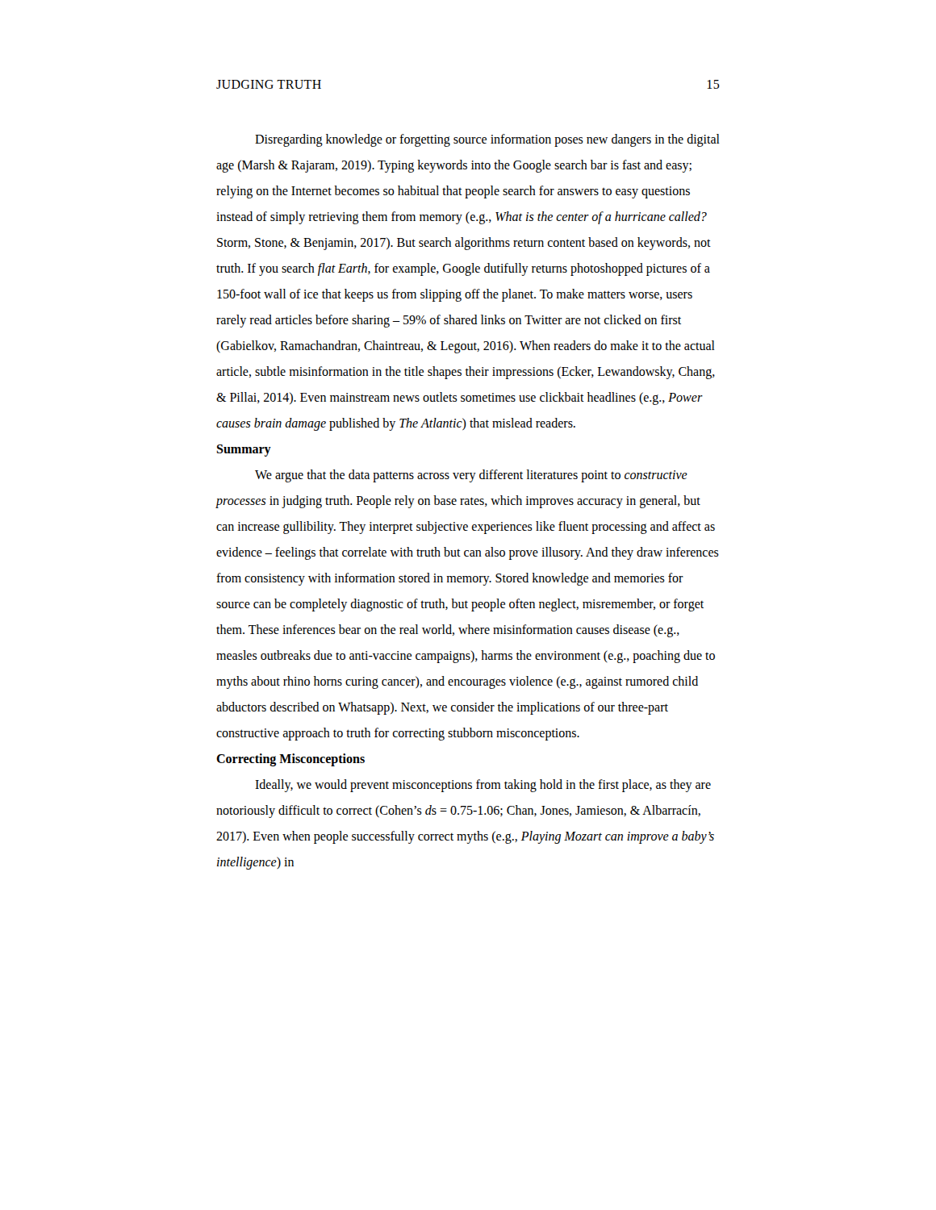Judging Truth 15
Disregarding knowledge or forgetting source information poses new dangers in the digital age (Marsh & Rajaram, 2019). Typing keywords into the Google search bar is fast and easy; relying on the Internet becomes so habitual that people search for answers to easy questions instead of simply retrieving them from memory (e.g., What is the center of a hurricane called? Storm, Stone, & Benjamin, 2017). But search algorithms return content based on keywords, not truth. If you search flat Earth, for example, Google dutifully returns photoshopped pictures of a 150-foot wall of ice that keeps us from slipping off the planet. To make matters worse, users rarely read articles before sharing – 59% of shared links on Twitter are not clicked on first (Gabielkov, Ramachandran, Chaintreau, & Legout, 2016). When readers do make it to the actual article, subtle misinformation in the title shapes their impressions (Ecker, Lewandowsky, Chang, & Pillai, 2014). Even mainstream news outlets sometimes use clickbait headlines (e.g., Power causes brain damage published by The Atlantic) that mislead readers.
Summary
We argue that the data patterns across very different literatures point to constructive processes in judging truth. People rely on base rates, which improves accuracy in general, but can increase gullibility. They interpret subjective experiences like fluent processing and affect as evidence – feelings that correlate with truth but can also prove illusory. And they draw inferences from consistency with information stored in memory. Stored knowledge and memories for source can be completely diagnostic of truth, but people often neglect, misremember, or forget them. These inferences bear on the real world, where misinformation causes disease (e.g., measles outbreaks due to anti-vaccine campaigns), harms the environment (e.g., poaching due to myths about rhino horns curing cancer), and encourages violence (e.g., against rumored child abductors described on Whatsapp). Next, we consider the implications of our three-part constructive approach to truth for correcting stubborn misconceptions.
Correcting Misconceptions
Ideally, we would prevent misconceptions from taking hold in the first place, as they are notoriously difficult to correct (Cohen’s ds = 0.75-1.06; Chan, Jones, Jamieson, & Albarracín, 2017). Even when people successfully correct myths (e.g., Playing Mozart can improve a baby’s intelligence) in